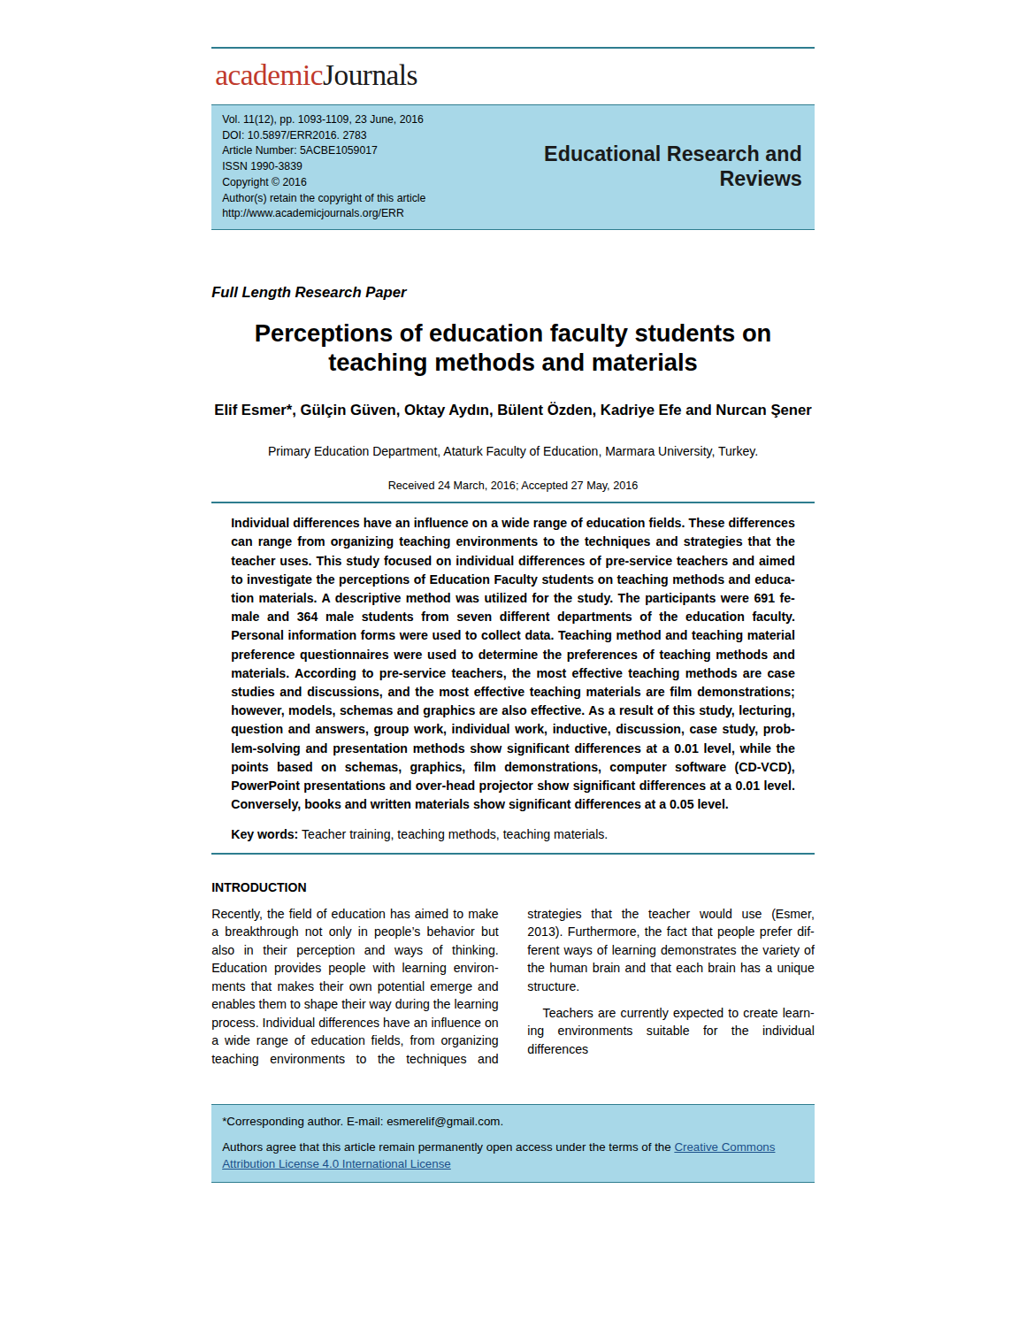academic Journals
Vol. 11(12), pp. 1093-1109, 23 June, 2016
DOI: 10.5897/ERR2016. 2783
Article Number: 5ACBE1059017
ISSN 1990-3839
Copyright © 2016
Author(s) retain the copyright of this article
http://www.academicjournals.org/ERR
Educational Research and Reviews
Full Length Research Paper
Perceptions of education faculty students on teaching methods and materials
Elif Esmer*, Gülçin Güven, Oktay Aydın, Bülent Özden, Kadriye Efe and Nurcan Şener
Primary Education Department, Ataturk Faculty of Education, Marmara University, Turkey.
Received 24 March, 2016; Accepted 27 May, 2016
Individual differences have an influence on a wide range of education fields. These differences can range from organizing teaching environments to the techniques and strategies that the teacher uses. This study focused on individual differences of pre-service teachers and aimed to investigate the perceptions of Education Faculty students on teaching methods and education materials. A descriptive method was utilized for the study. The participants were 691 female and 364 male students from seven different departments of the education faculty. Personal information forms were used to collect data. Teaching method and teaching material preference questionnaires were used to determine the preferences of teaching methods and materials. According to pre-service teachers, the most effective teaching methods are case studies and discussions, and the most effective teaching materials are film demonstrations; however, models, schemas and graphics are also effective. As a result of this study, lecturing, question and answers, group work, individual work, inductive, discussion, case study, problem-solving and presentation methods show significant differences at a 0.01 level, while the points based on schemas, graphics, film demonstrations, computer software (CD-VCD), PowerPoint presentations and over-head projector show significant differences at a 0.01 level. Conversely, books and written materials show significant differences at a 0.05 level.
Key words: Teacher training, teaching methods, teaching materials.
INTRODUCTION
Recently, the field of education has aimed to make a breakthrough not only in people’s behavior but also in their perception and ways of thinking. Education provides people with learning environments that makes their own potential emerge and enables them to shape their way during the learning process. Individual differences have an influence on a wide range of education fields, from organizing teaching environments to the techniques and strategies that the teacher would use (Esmer, 2013). Furthermore, the fact that people prefer different ways of learning demonstrates the variety of the human brain and that each brain has a unique structure.
Teachers are currently expected to create learning environments suitable for the individual differences
*Corresponding author. E-mail: esmerelif@gmail.com.
Authors agree that this article remain permanently open access under the terms of the Creative Commons Attribution License 4.0 International License